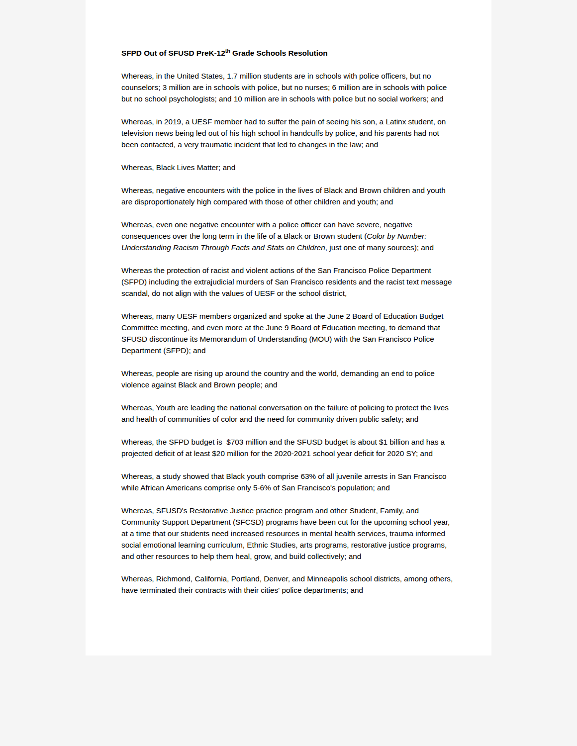SFPD Out of SFUSD PreK-12th Grade Schools Resolution
Whereas, in the United States, 1.7 million students are in schools with police officers, but no counselors; 3 million are in schools with police, but no nurses; 6 million are in schools with police but no school psychologists; and 10 million are in schools with police but no social workers; and
Whereas, in 2019, a UESF member had to suffer the pain of seeing his son, a Latinx student, on television news being led out of his high school in handcuffs by police, and his parents had not been contacted, a very traumatic incident that led to changes in the law; and
Whereas, Black Lives Matter; and
Whereas, negative encounters with the police in the lives of Black and Brown children and youth are disproportionately high compared with those of other children and youth; and
Whereas, even one negative encounter with a police officer can have severe, negative consequences over the long term in the life of a Black or Brown student (Color by Number: Understanding Racism Through Facts and Stats on Children, just one of many sources); and
Whereas the protection of racist and violent actions of the San Francisco Police Department (SFPD) including the extrajudicial murders of San Francisco residents and the racist text message scandal, do not align with the values of UESF or the school district,
Whereas, many UESF members organized and spoke at the June 2 Board of Education Budget Committee meeting, and even more at the June 9 Board of Education meeting, to demand that SFUSD discontinue its Memorandum of Understanding (MOU) with the San Francisco Police Department (SFPD); and
Whereas, people are rising up around the country and the world, demanding an end to police violence against Black and Brown people; and
Whereas, Youth are leading the national conversation on the failure of policing to protect the lives and health of communities of color and the need for community driven public safety; and
Whereas, the SFPD budget is $703 million and the SFUSD budget is about $1 billion and has a projected deficit of at least $20 million for the 2020-2021 school year deficit for 2020 SY; and
Whereas, a study showed that Black youth comprise 63% of all juvenile arrests in San Francisco while African Americans comprise only 5-6% of San Francisco's population; and
Whereas, SFUSD's Restorative Justice practice program and other Student, Family, and Community Support Department (SFCSD) programs have been cut for the upcoming school year, at a time that our students need increased resources in mental health services, trauma informed social emotional learning curriculum, Ethnic Studies, arts programs, restorative justice programs, and other resources to help them heal, grow, and build collectively; and
Whereas, Richmond, California, Portland, Denver, and Minneapolis school districts, among others, have terminated their contracts with their cities' police departments; and